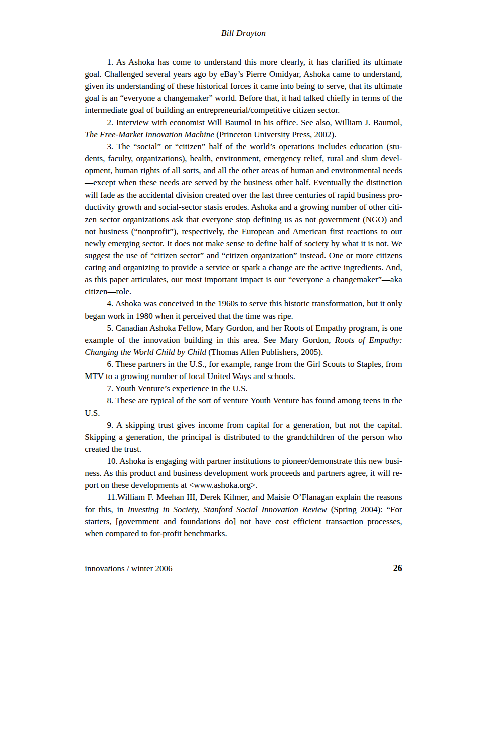Bill Drayton
1. As Ashoka has come to understand this more clearly, it has clarified its ultimate goal. Challenged several years ago by eBay’s Pierre Omidyar, Ashoka came to understand, given its understanding of these historical forces it came into being to serve, that its ultimate goal is an “everyone a changemaker” world. Before that, it had talked chiefly in terms of the intermediate goal of building an entrepreneurial/competitive citizen sector.
2. Interview with economist Will Baumol in his office. See also, William J. Baumol, The Free-Market Innovation Machine (Princeton University Press, 2002).
3. The “social” or “citizen” half of the world’s operations includes education (students, faculty, organizations), health, environment, emergency relief, rural and slum development, human rights of all sorts, and all the other areas of human and environmental needs—except when these needs are served by the business other half. Eventually the distinction will fade as the accidental division created over the last three centuries of rapid business productivity growth and social-sector stasis erodes. Ashoka and a growing number of other citizen sector organizations ask that everyone stop defining us as not government (NGO) and not business (“nonprofit”), respectively, the European and American first reactions to our newly emerging sector. It does not make sense to define half of society by what it is not. We suggest the use of “citizen sector” and “citizen organization” instead. One or more citizens caring and organizing to provide a service or spark a change are the active ingredients. And, as this paper articulates, our most important impact is our “everyone a changemaker”—aka citizen—role.
4. Ashoka was conceived in the 1960s to serve this historic transformation, but it only began work in 1980 when it perceived that the time was ripe.
5. Canadian Ashoka Fellow, Mary Gordon, and her Roots of Empathy program, is one example of the innovation building in this area. See Mary Gordon, Roots of Empathy: Changing the World Child by Child (Thomas Allen Publishers, 2005).
6. These partners in the U.S., for example, range from the Girl Scouts to Staples, from MTV to a growing number of local United Ways and schools.
7. Youth Venture’s experience in the U.S.
8. These are typical of the sort of venture Youth Venture has found among teens in the U.S.
9. A skipping trust gives income from capital for a generation, but not the capital. Skipping a generation, the principal is distributed to the grandchildren of the person who created the trust.
10. Ashoka is engaging with partner institutions to pioneer/demonstrate this new business. As this product and business development work proceeds and partners agree, it will report on these developments at <www.ashoka.org>.
11.William F. Meehan III, Derek Kilmer, and Maisie O’Flanagan explain the reasons for this, in Investing in Society, Stanford Social Innovation Review (Spring 2004): “For starters, [government and foundations do] not have cost efficient transaction processes, when compared to for-profit benchmarks.
innovations / winter 2006 26